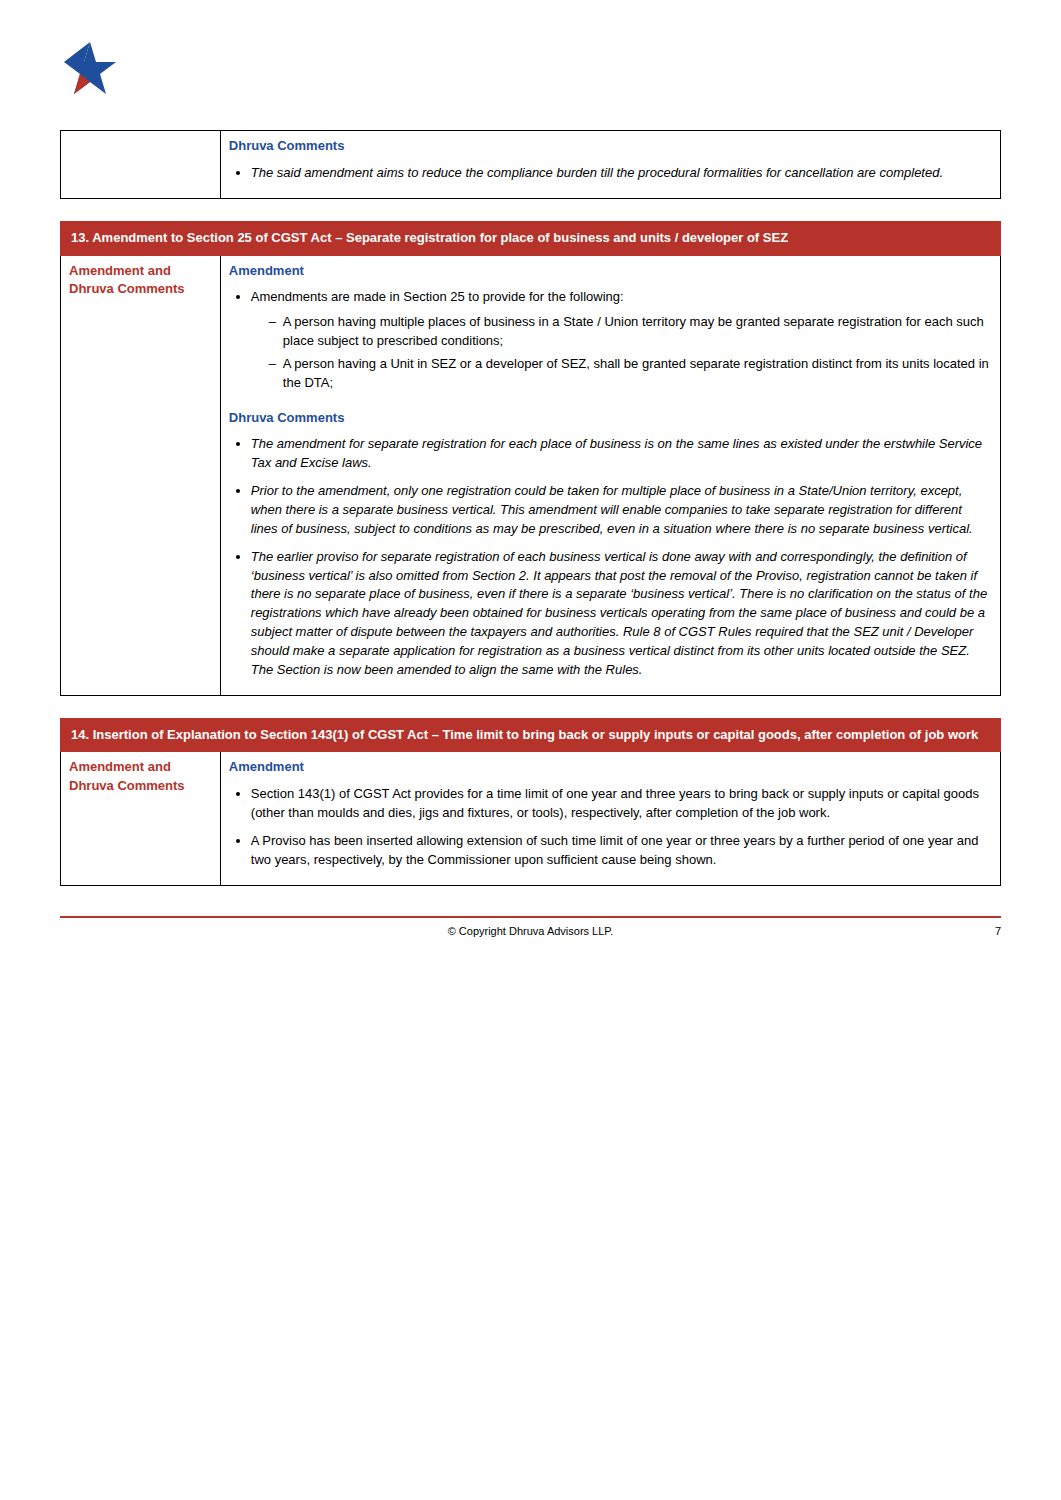| | Dhruva Comments The said amendment aims to reduce the compliance burden till the procedural formalities for cancellation are completed. |
| 13. Amendment to Section 25 of CGST Act – Separate registration for place of business and units / developer of SEZ |
| Amendment and Dhruva Comments | Amendment Amendments are made in Section 25 to provide for the following: A person having multiple places of business in a State / Union territory may be granted separate registration for each such place subject to prescribed conditions; A person having a Unit in SEZ or a developer of SEZ, shall be granted separate registration distinct from its units located in the DTA; Dhruva Comments The amendment for separate registration for each place of business is on the same lines as existed under the erstwhile Service Tax and Excise laws. Prior to the amendment, only one registration could be taken for multiple place of business in a State/Union territory, except, when there is a separate business vertical. This amendment will enable companies to take separate registration for different lines of business, subject to conditions as may be prescribed, even in a situation where there is no separate business vertical. The earlier proviso for separate registration of each business vertical is done away with and correspondingly, the definition of ‘business vertical’ is also omitted from Section 2. It appears that post the removal of the Proviso, registration cannot be taken if there is no separate place of business, even if there is a separate ‘business vertical’. There is no clarification on the status of the registrations which have already been obtained for business verticals operating from the same place of business and could be a subject matter of dispute between the taxpayers and authorities. Rule 8 of CGST Rules required that the SEZ unit / Developer should make a separate application for registration as a business vertical distinct from its other units located outside the SEZ. The Section is now been amended to align the same with the Rules. |
| 14. Insertion of Explanation to Section 143(1) of CGST Act – Time limit to bring back or supply inputs or capital goods, after completion of job work |
| Amendment and Dhruva Comments | Amendment Section 143(1) of CGST Act provides for a time limit of one year and three years to bring back or supply inputs or capital goods (other than moulds and dies, jigs and fixtures, or tools), respectively, after completion of the job work. A Proviso has been inserted allowing extension of such time limit of one year or three years by a further period of one year and two years, respectively, by the Commissioner upon sufficient cause being shown. |
© Copyright Dhruva Advisors LLP. 7